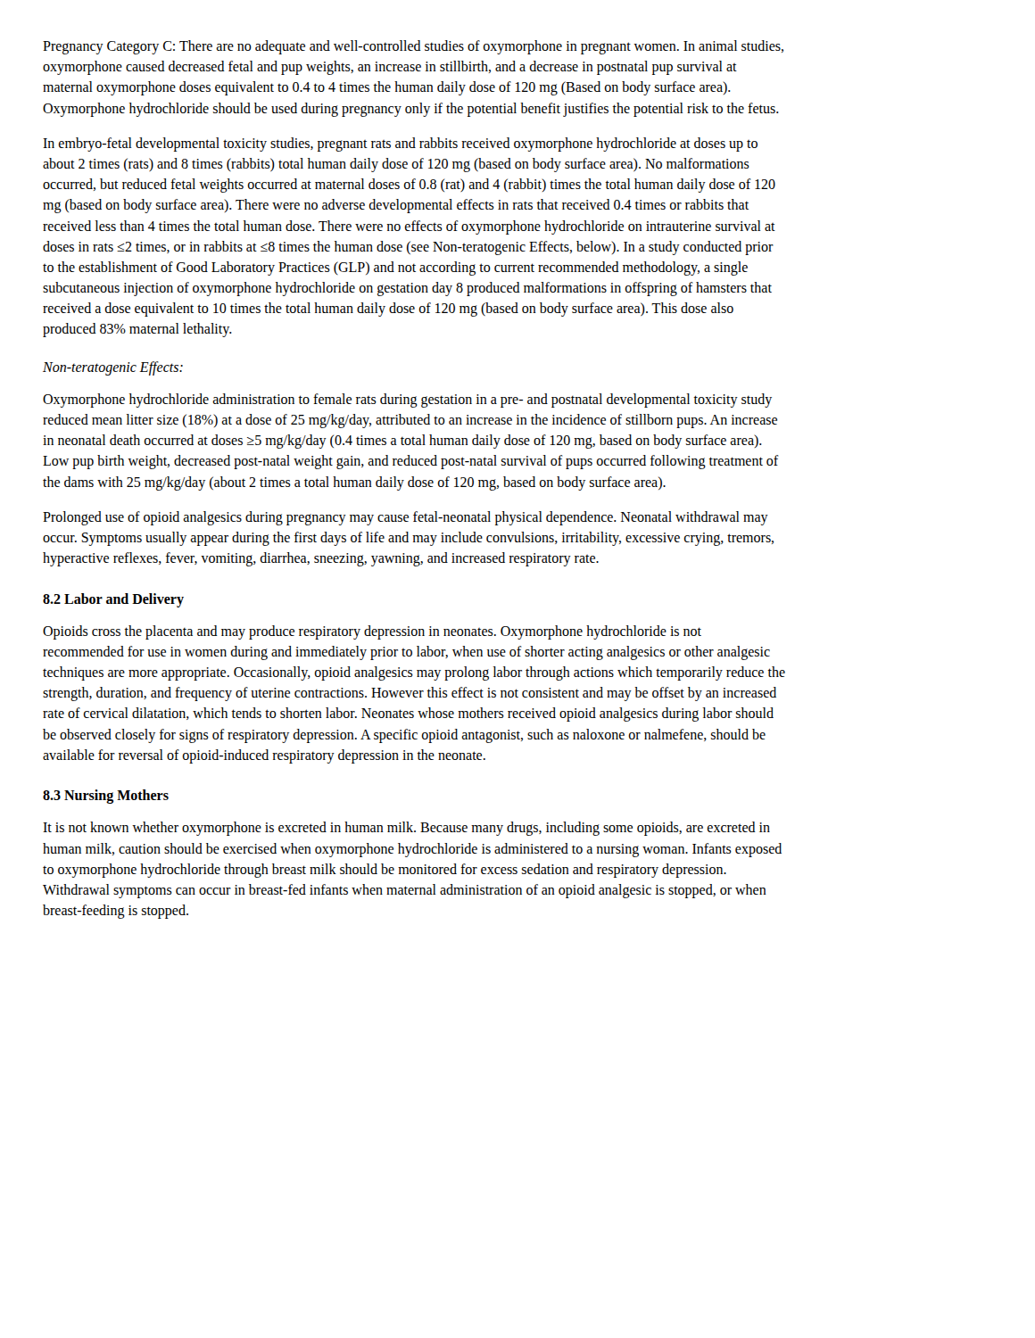Pregnancy Category C: There are no adequate and well-controlled studies of oxymorphone in pregnant women. In animal studies, oxymorphone caused decreased fetal and pup weights, an increase in stillbirth, and a decrease in postnatal pup survival at maternal oxymorphone doses equivalent to 0.4 to 4 times the human daily dose of 120 mg (Based on body surface area). Oxymorphone hydrochloride should be used during pregnancy only if the potential benefit justifies the potential risk to the fetus.
In embryo-fetal developmental toxicity studies, pregnant rats and rabbits received oxymorphone hydrochloride at doses up to about 2 times (rats) and 8 times (rabbits) total human daily dose of 120 mg (based on body surface area). No malformations occurred, but reduced fetal weights occurred at maternal doses of 0.8 (rat) and 4 (rabbit) times the total human daily dose of 120 mg (based on body surface area). There were no adverse developmental effects in rats that received 0.4 times or rabbits that received less than 4 times the total human dose. There were no effects of oxymorphone hydrochloride on intrauterine survival at doses in rats ≤2 times, or in rabbits at ≤8 times the human dose (see Non-teratogenic Effects, below). In a study conducted prior to the establishment of Good Laboratory Practices (GLP) and not according to current recommended methodology, a single subcutaneous injection of oxymorphone hydrochloride on gestation day 8 produced malformations in offspring of hamsters that received a dose equivalent to 10 times the total human daily dose of 120 mg (based on body surface area). This dose also produced 83% maternal lethality.
Non-teratogenic Effects:
Oxymorphone hydrochloride administration to female rats during gestation in a pre- and postnatal developmental toxicity study reduced mean litter size (18%) at a dose of 25 mg/kg/day, attributed to an increase in the incidence of stillborn pups. An increase in neonatal death occurred at doses ≥5 mg/kg/day (0.4 times a total human daily dose of 120 mg, based on body surface area). Low pup birth weight, decreased post-natal weight gain, and reduced post-natal survival of pups occurred following treatment of the dams with 25 mg/kg/day (about 2 times a total human daily dose of 120 mg, based on body surface area).
Prolonged use of opioid analgesics during pregnancy may cause fetal-neonatal physical dependence. Neonatal withdrawal may occur. Symptoms usually appear during the first days of life and may include convulsions, irritability, excessive crying, tremors, hyperactive reflexes, fever, vomiting, diarrhea, sneezing, yawning, and increased respiratory rate.
8.2 Labor and Delivery
Opioids cross the placenta and may produce respiratory depression in neonates. Oxymorphone hydrochloride is not recommended for use in women during and immediately prior to labor, when use of shorter acting analgesics or other analgesic techniques are more appropriate. Occasionally, opioid analgesics may prolong labor through actions which temporarily reduce the strength, duration, and frequency of uterine contractions. However this effect is not consistent and may be offset by an increased rate of cervical dilatation, which tends to shorten labor. Neonates whose mothers received opioid analgesics during labor should be observed closely for signs of respiratory depression. A specific opioid antagonist, such as naloxone or nalmefene, should be available for reversal of opioid-induced respiratory depression in the neonate.
8.3 Nursing Mothers
It is not known whether oxymorphone is excreted in human milk. Because many drugs, including some opioids, are excreted in human milk, caution should be exercised when oxymorphone hydrochloride is administered to a nursing woman. Infants exposed to oxymorphone hydrochloride through breast milk should be monitored for excess sedation and respiratory depression. Withdrawal symptoms can occur in breast-fed infants when maternal administration of an opioid analgesic is stopped, or when breast-feeding is stopped.